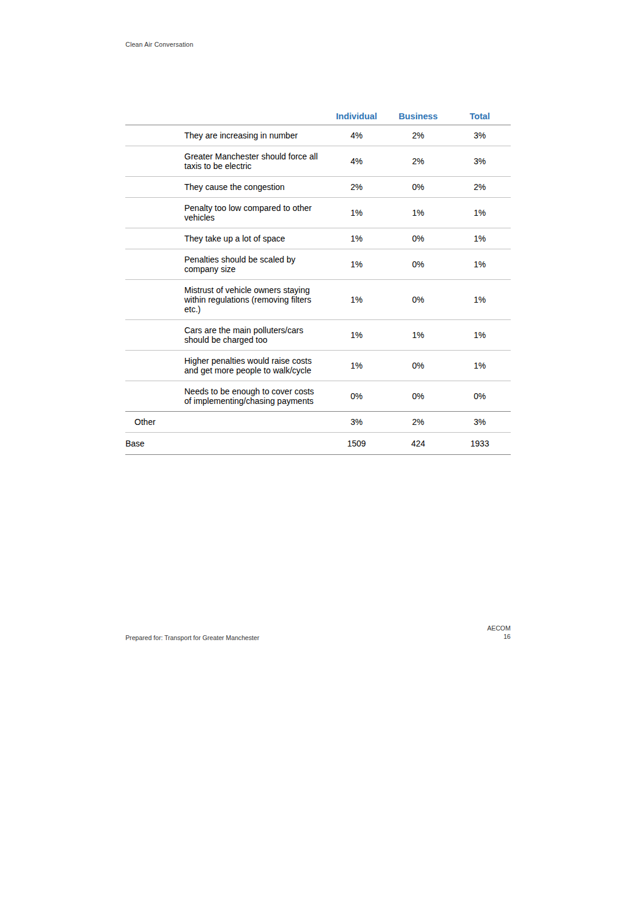Clean Air Conversation
| | Individual | Business | Total |
| --- | --- | --- | --- |
| They are increasing in number | 4% | 2% | 3% |
| Greater Manchester should force all taxis to be electric | 4% | 2% | 3% |
| They cause the congestion | 2% | 0% | 2% |
| Penalty too low compared to other vehicles | 1% | 1% | 1% |
| They take up a lot of space | 1% | 0% | 1% |
| Penalties should be scaled by company size | 1% | 0% | 1% |
| Mistrust of vehicle owners staying within regulations (removing filters etc.) | 1% | 0% | 1% |
| Cars are the main polluters/cars should be charged too | 1% | 1% | 1% |
| Higher penalties would raise costs and get more people to walk/cycle | 1% | 0% | 1% |
| Needs to be enough to cover costs of implementing/chasing payments | 0% | 0% | 0% |
| Other | 3% | 2% | 3% |
| Base | 1509 | 424 | 1933 |
Prepared for: Transport for Greater Manchester
AECOM
16